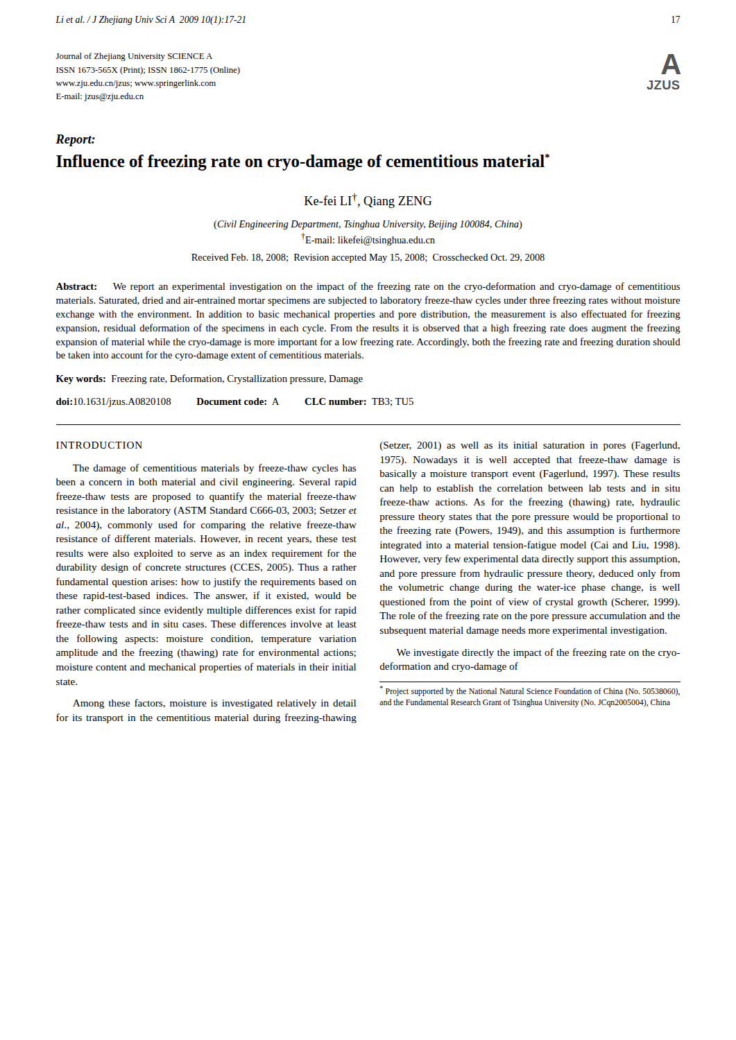Li et al. / J Zhejiang Univ Sci A 2009 10(1):17-21 17
Journal of Zhejiang University SCIENCE A
ISSN 1673-565X (Print); ISSN 1862-1775 (Online)
www.zju.edu.cn/jzus; www.springerlink.com
E-mail: jzus@zju.edu.cn
A
JZUS
Report:
Influence of freezing rate on cryo-damage of cementitious material*
Ke-fei LI†, Qiang ZENG
(Civil Engineering Department, Tsinghua University, Beijing 100084, China)
†E-mail: likefei@tsinghua.edu.cn
Received Feb. 18, 2008; Revision accepted May 15, 2008; Crosschecked Oct. 29, 2008
Abstract: We report an experimental investigation on the impact of the freezing rate on the cryo-deformation and cryo-damage of cementitious materials. Saturated, dried and air-entrained mortar specimens are subjected to laboratory freeze-thaw cycles under three freezing rates without moisture exchange with the environment. In addition to basic mechanical properties and pore distribution, the measurement is also effectuated for freezing expansion, residual deformation of the specimens in each cycle. From the results it is observed that a high freezing rate does augment the freezing expansion of material while the cryo-damage is more important for a low freezing rate. Accordingly, both the freezing rate and freezing duration should be taken into account for the cyro-damage extent of cementitious materials.
Key words: Freezing rate, Deformation, Crystallization pressure, Damage
doi: 10.1631/jzus.A0820108 Document code: A CLC number: TB3; TU5
INTRODUCTION
The damage of cementitious materials by freeze-thaw cycles has been a concern in both material and civil engineering. Several rapid freeze-thaw tests are proposed to quantify the material freeze-thaw resistance in the laboratory (ASTM Standard C666-03, 2003; Setzer et al., 2004), commonly used for comparing the relative freeze-thaw resistance of different materials. However, in recent years, these test results were also exploited to serve as an index requirement for the durability design of concrete structures (CCES, 2005). Thus a rather fundamental question arises: how to justify the requirements based on these rapid-test-based indices. The answer, if it existed, would be rather complicated since evidently multiple differences exist for rapid freeze-thaw tests and in situ cases. These differences involve at least the following aspects: moisture condition, temperature variation amplitude and the freezing (thawing) rate for environmental actions; moisture content and mechanical properties of materials in their initial state.
Among these factors, moisture is investigated relatively in detail for its transport in the cementitious material during freezing-thawing (Setzer, 2001) as well as its initial saturation in pores (Fagerlund, 1975). Nowadays it is well accepted that freeze-thaw damage is basically a moisture transport event (Fagerlund, 1997). These results can help to establish the correlation between lab tests and in situ freeze-thaw actions. As for the freezing (thawing) rate, hydraulic pressure theory states that the pore pressure would be proportional to the freezing rate (Powers, 1949), and this assumption is furthermore integrated into a material tension-fatigue model (Cai and Liu, 1998). However, very few experimental data directly support this assumption, and pore pressure from hydraulic pressure theory, deduced only from the volumetric change during the water-ice phase change, is well questioned from the point of view of crystal growth (Scherer, 1999). The role of the freezing rate on the pore pressure accumulation and the subsequent material damage needs more experimental investigation.
We investigate directly the impact of the freezing rate on the cryo-deformation and cryo-damage of
* Project supported by the National Natural Science Foundation of China (No. 50538060), and the Fundamental Research Grant of Tsinghua University (No. JCqn2005004), China